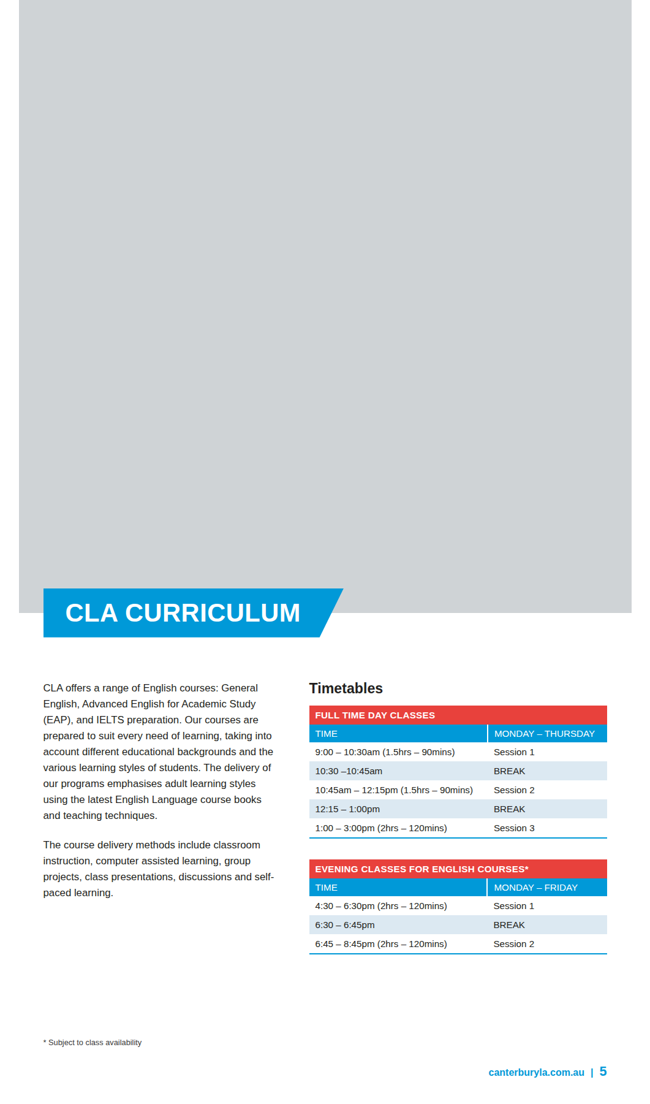CLA CURRICULUM
CLA offers a range of English courses: General English, Advanced English for Academic Study (EAP), and IELTS preparation. Our courses are prepared to suit every need of learning, taking into account different educational backgrounds and the various learning styles of students. The delivery of our programs emphasises adult learning styles using the latest English Language course books and teaching techniques.
The course delivery methods include classroom instruction, computer assisted learning, group projects, class presentations, discussions and self-paced learning.
Timetables
FULL TIME DAY CLASSES
| TIME | MONDAY – THURSDAY |
| --- | --- |
| 9:00 – 10:30am (1.5hrs – 90mins) | Session 1 |
| 10:30 –10:45am | BREAK |
| 10:45am – 12:15pm (1.5hrs – 90mins) | Session 2 |
| 12:15 – 1:00pm | BREAK |
| 1:00 – 3:00pm (2hrs – 120mins) | Session 3 |
EVENING CLASSES FOR ENGLISH COURSES*
| TIME | MONDAY – FRIDAY |
| --- | --- |
| 4:30 – 6:30pm (2hrs – 120mins) | Session 1 |
| 6:30 – 6:45pm | BREAK |
| 6:45 – 8:45pm (2hrs – 120mins) | Session 2 |
* Subject to class availability
canterburyla.com.au | 5